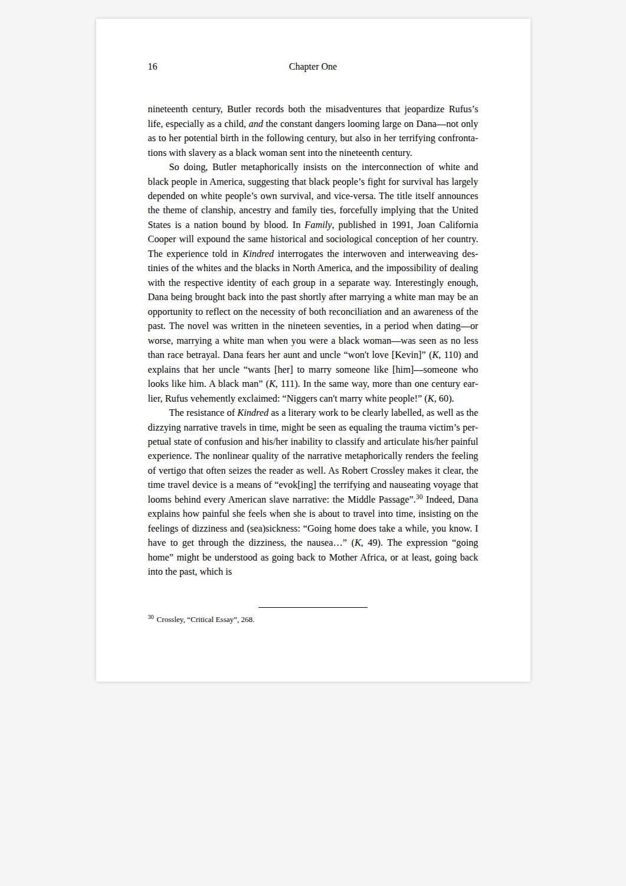16 Chapter One
nineteenth century, Butler records both the misadventures that jeopardize Rufus’s life, especially as a child, and the constant dangers looming large on Dana—not only as to her potential birth in the following century, but also in her terrifying confrontations with slavery as a black woman sent into the nineteenth century.
So doing, Butler metaphorically insists on the interconnection of white and black people in America, suggesting that black people’s fight for survival has largely depended on white people’s own survival, and vice-versa. The title itself announces the theme of clanship, ancestry and family ties, forcefully implying that the United States is a nation bound by blood. In Family, published in 1991, Joan California Cooper will expound the same historical and sociological conception of her country. The experience told in Kindred interrogates the interwoven and interweaving destinies of the whites and the blacks in North America, and the impossibility of dealing with the respective identity of each group in a separate way. Interestingly enough, Dana being brought back into the past shortly after marrying a white man may be an opportunity to reflect on the necessity of both reconciliation and an awareness of the past. The novel was written in the nineteen seventies, in a period when dating—or worse, marrying a white man when you were a black woman—was seen as no less than race betrayal. Dana fears her aunt and uncle “won't love [Kevin]” (K, 110) and explains that her uncle “wants [her] to marry someone like [him]—someone who looks like him. A black man” (K, 111). In the same way, more than one century earlier, Rufus vehemently exclaimed: “Niggers can't marry white people!” (K, 60).
The resistance of Kindred as a literary work to be clearly labelled, as well as the dizzying narrative travels in time, might be seen as equaling the trauma victim’s perpetual state of confusion and his/her inability to classify and articulate his/her painful experience. The nonlinear quality of the narrative metaphorically renders the feeling of vertigo that often seizes the reader as well. As Robert Crossley makes it clear, the time travel device is a means of “evok[ing] the terrifying and nauseating voyage that looms behind every American slave narrative: the Middle Passage”.30 Indeed, Dana explains how painful she feels when she is about to travel into time, insisting on the feelings of dizziness and (sea)sickness: “Going home does take a while, you know. I have to get through the dizziness, the nausea…” (K, 49). The expression “going home” might be understood as going back to Mother Africa, or at least, going back into the past, which is
30 Crossley, “Critical Essay”, 268.